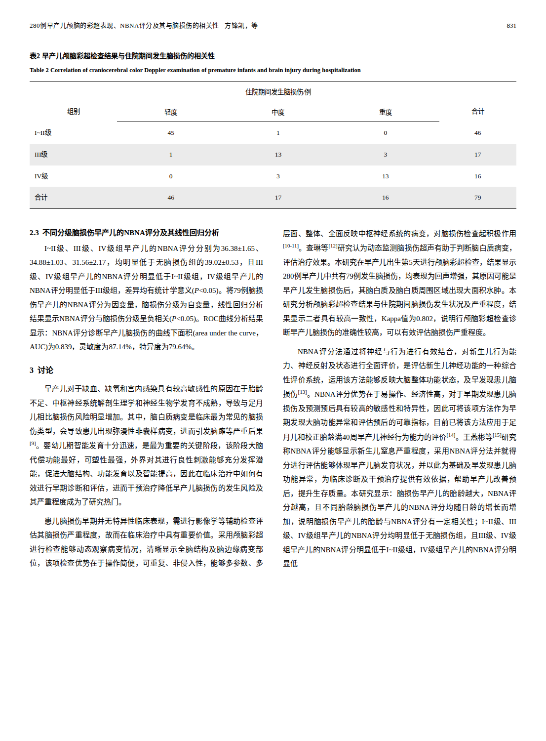280例早产儿颅脑的彩超表现、NBNA评分及其与脑损伤的相关性 方锋凯，等
831
表2 早产儿颅脑彩超检查结果与住院期间发生脑损伤的相关性
Table 2 Correlation of craniocerebral color Doppler examination of premature infants and brain injury during hospitalization
| 组别 | 住院期间发生脑损伤/例 | 合计 |
| --- | --- | --- |
| 轻度 | 中度 | 重度 |
| I~II级 | 45 | 1 | 0 | 46 |
| III级 | 1 | 13 | 3 | 17 |
| IV级 | 0 | 3 | 13 | 16 |
| 合计 | 46 | 17 | 16 | 79 |
2.3 不同分级脑损伤早产儿的NBNA评分及其线性回归分析
I~II级、III级、IV级组早产儿的NBNA评分分别为36.38±1.65、34.88±1.03、31.56±2.17，均明显低于无脑损伤组的39.02±0.53，且III级、IV级组早产儿的NBNA评分明显低于I~II级组，IV级组早产儿的NBNA评分明显低于III级组，差异均有统计学意义(P<0.05)。将79例脑损伤早产儿的NBNA评分为因变量，脑损伤分级为自变量，线性回归分析结果显示NBNA评分与脑损伤分级呈负相关(P<0.05)。ROC曲线分析结果显示：NBNA评分诊断早产儿脑损伤的曲线下面积(area under the curve，AUC)为0.839，灵敏度为87.14%，特异度为79.64%。
3 讨论
早产儿对于缺血、缺氧和宫内感染具有较高敏感性的原因在于胎龄不足、中枢神经系统解剖生理学和神经生物学发育不成熟，导致与足月儿相比脑损伤风险明显增加。其中，脑白质病变是临床最为常见的脑损伤类型，会导致患儿出现弥漫性非囊样病变，进而引发脑瘫等严重后果[9]。婴幼儿期智能发育十分迅速，是最为重要的关键阶段，该阶段大脑代偿功能最好，可塑性最强，外界对其进行良性刺激能够充分发挥潜能，促进大脑结构、功能发育以及智能提高，因此在临床治疗中如何有效进行早期诊断和评估，进而干预治疗降低早产儿脑损伤的发生风险及其严重程度成为了研究热门。
患儿脑损伤早期并无特异性临床表现，需进行影像学等辅助检查评估其脑损伤严重程度，故而在临床治疗中具有重要价值。采用颅脑彩超进行检查能够动态观察病变情况，清晰显示全脑结构及脑边缘病变部位，该项检查优势在于操作简便，可重复、非侵入性，能够多参数、多层面、整体、全面反映中枢神经系统的病变，对脑损伤检查起积极作用[10-11]。查琳等[12]研究认为动态监测脑损伤超声有助于判断脑白质病变，评估治疗效果。本研究在早产儿出生第5天进行颅脑彩超检查，结果显示280例早产儿中共有79例发生脑损伤，均表现为回声增强，其原因可能是早产儿发生脑损伤后，其脑白质及脑白质周围区域出现大面积水肿。本研究分析颅脑彩超检查结果与住院期间脑损伤发生状况及严重程度，结果显示二者具有较高一致性，Kappa值为0.802，说明行颅脑彩超检查诊断早产儿脑损伤的准确性较高，可以有效评估脑损伤严重程度。
NBNA评分法通过将神经与行为进行有效结合，对新生儿行为能力、神经反射及状态进行全面评价，是评估新生儿神经功能的一种综合性评价系统，运用该方法能够反映大脑整体功能状态，及早发现患儿脑损伤[13]。NBNA评分优势在于易操作、经济性高，对于早期发现患儿脑损伤及预测预后具有较高的敏感性和特异性，因此可将该项方法作为早期发现大脑功能异常和评估预后的可靠指标，目前已将该方法应用于足月儿和校正胎龄满40周早产儿神经行为能力的评价[14]。王燕彬等[15]研究称NBNA评分能够显示新生儿窒息严重程度，采用NBNA评分法并就得分进行评估能够体现早产儿脑发育状况，并以此为基础及早发现患儿脑功能异常，为临床诊断及干预治疗提供有效依据，帮助早产儿改善预后，提升生存质量。本研究显示：脑损伤早产儿的胎龄越大，NBNA评分越高，且不同胎龄脑损伤早产儿的NBNA评分均随日龄的增长而增加，说明脑损伤早产儿的胎龄与NBNA评分有一定相关性；I~II级、III级、IV级组早产儿的NBNA评分均明显低于无脑损伤组，且III级、IV级组早产儿的NBNA评分明显低于I~II级组，IV级组早产儿的NBNA评分明显低